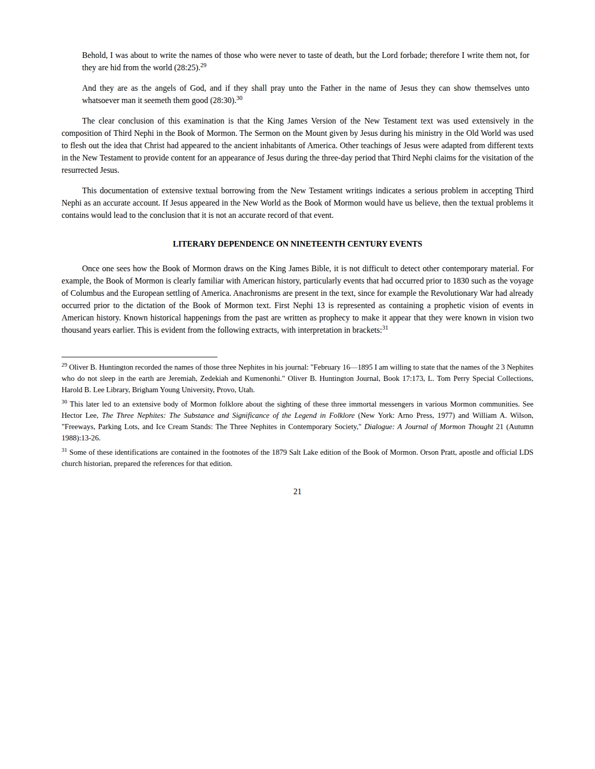Behold, I was about to write the names of those who were never to taste of death, but the Lord forbade; therefore I write them not, for they are hid from the world (28:25).29
And they are as the angels of God, and if they shall pray unto the Father in the name of Jesus they can show themselves unto whatsoever man it seemeth them good (28:30).30
The clear conclusion of this examination is that the King James Version of the New Testament text was used extensively in the composition of Third Nephi in the Book of Mormon. The Sermon on the Mount given by Jesus during his ministry in the Old World was used to flesh out the idea that Christ had appeared to the ancient inhabitants of America. Other teachings of Jesus were adapted from different texts in the New Testament to provide content for an appearance of Jesus during the three-day period that Third Nephi claims for the visitation of the resurrected Jesus.
This documentation of extensive textual borrowing from the New Testament writings indicates a serious problem in accepting Third Nephi as an accurate account. If Jesus appeared in the New World as the Book of Mormon would have us believe, then the textual problems it contains would lead to the conclusion that it is not an accurate record of that event.
Literary Dependence on Nineteenth Century Events
Once one sees how the Book of Mormon draws on the King James Bible, it is not difficult to detect other contemporary material. For example, the Book of Mormon is clearly familiar with American history, particularly events that had occurred prior to 1830 such as the voyage of Columbus and the European settling of America. Anachronisms are present in the text, since for example the Revolutionary War had already occurred prior to the dictation of the Book of Mormon text. First Nephi 13 is represented as containing a prophetic vision of events in American history. Known historical happenings from the past are written as prophecy to make it appear that they were known in vision two thousand years earlier. This is evident from the following extracts, with interpretation in brackets:31
29 Oliver B. Huntington recorded the names of those three Nephites in his journal: "February 16—1895 I am willing to state that the names of the 3 Nephites who do not sleep in the earth are Jeremiah, Zedekiah and Kumenonhi." Oliver B. Huntington Journal, Book 17:173, L. Tom Perry Special Collections, Harold B. Lee Library, Brigham Young University, Provo, Utah.
30 This later led to an extensive body of Mormon folklore about the sighting of these three immortal messengers in various Mormon communities. See Hector Lee, The Three Nephites: The Substance and Significance of the Legend in Folklore (New York: Arno Press, 1977) and William A. Wilson, "Freeways, Parking Lots, and Ice Cream Stands: The Three Nephites in Contemporary Society," Dialogue: A Journal of Mormon Thought 21 (Autumn 1988):13-26.
31 Some of these identifications are contained in the footnotes of the 1879 Salt Lake edition of the Book of Mormon. Orson Pratt, apostle and official LDS church historian, prepared the references for that edition.
21